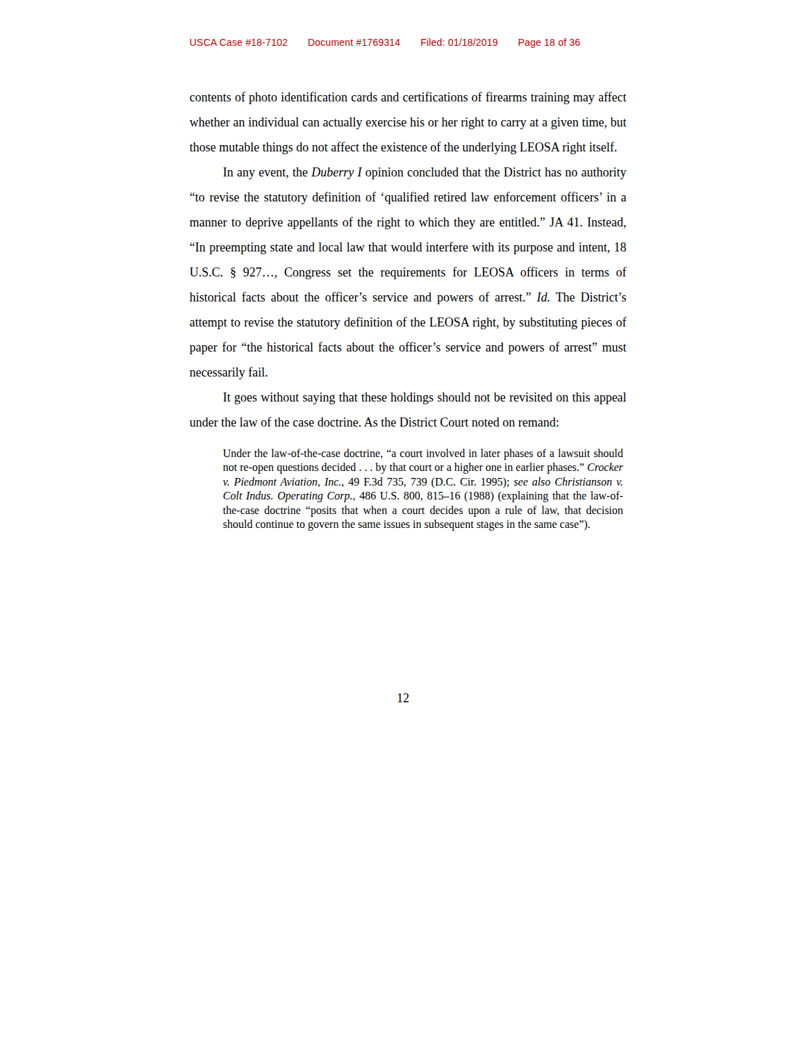USCA Case #18-7102 Document #1769314 Filed: 01/18/2019 Page 18 of 36
contents of photo identification cards and certifications of firearms training may affect whether an individual can actually exercise his or her right to carry at a given time, but those mutable things do not affect the existence of the underlying LEOSA right itself.
In any event, the Duberry I opinion concluded that the District has no authority “to revise the statutory definition of ‘qualified retired law enforcement officers’ in a manner to deprive appellants of the right to which they are entitled.” JA 41. Instead, “In preempting state and local law that would interfere with its purpose and intent, 18 U.S.C. § 927…, Congress set the requirements for LEOSA officers in terms of historical facts about the officer’s service and powers of arrest.” Id. The District’s attempt to revise the statutory definition of the LEOSA right, by substituting pieces of paper for “the historical facts about the officer’s service and powers of arrest” must necessarily fail.
It goes without saying that these holdings should not be revisited on this appeal under the law of the case doctrine. As the District Court noted on remand:
Under the law-of-the-case doctrine, “a court involved in later phases of a lawsuit should not re-open questions decided . . . by that court or a higher one in earlier phases.” Crocker v. Piedmont Aviation, Inc., 49 F.3d 735, 739 (D.C. Cir. 1995); see also Christianson v. Colt Indus. Operating Corp., 486 U.S. 800, 815–16 (1988) (explaining that the law-of-the-case doctrine “posits that when a court decides upon a rule of law, that decision should continue to govern the same issues in subsequent stages in the same case”).
12